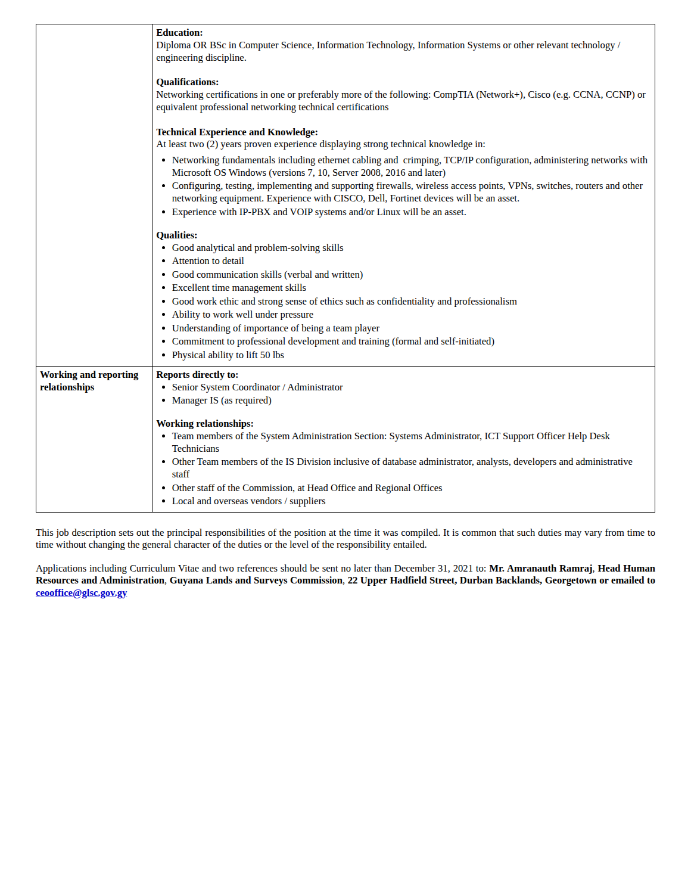| | Education: Diploma OR BSc in Computer Science, Information Technology, Information Systems or other relevant technology / engineering discipline. Qualifications: Networking certifications in one or preferably more of the following: CompTIA (Network+), Cisco (e.g. CCNA, CCNP) or equivalent professional networking technical certifications Technical Experience and Knowledge: At least two (2) years proven experience displaying strong technical knowledge in: Networking fundamentals including ethernet cabling and crimping, TCP/IP configuration, administering networks with Microsoft OS Windows (versions 7, 10, Server 2008, 2016 and later) Configuring, testing, implementing and supporting firewalls, wireless access points, VPNs, switches, routers and other networking equipment. Experience with CISCO, Dell, Fortinet devices will be an asset. Experience with IP-PBX and VOIP systems and/or Linux will be an asset. Qualities: Good analytical and problem-solving skills Attention to detail Good communication skills (verbal and written) Excellent time management skills Good work ethic and strong sense of ethics such as confidentiality and professionalism Ability to work well under pressure Understanding of importance of being a team player Commitment to professional development and training (formal and self-initiated) Physical ability to lift 50 lbs |
| Working and reporting relationships | Reports directly to: Senior System Coordinator / Administrator Manager IS (as required) Working relationships: Team members of the System Administration Section: Systems Administrator, ICT Support Officer Help Desk Technicians Other Team members of the IS Division inclusive of database administrator, analysts, developers and administrative staff Other staff of the Commission, at Head Office and Regional Offices Local and overseas vendors / suppliers |
This job description sets out the principal responsibilities of the position at the time it was compiled. It is common that such duties may vary from time to time without changing the general character of the duties or the level of the responsibility entailed.
Applications including Curriculum Vitae and two references should be sent no later than December 31, 2021 to: Mr. Amranauth Ramraj, Head Human Resources and Administration, Guyana Lands and Surveys Commission, 22 Upper Hadfield Street, Durban Backlands, Georgetown or emailed to ceooffice@glsc.gov.gy